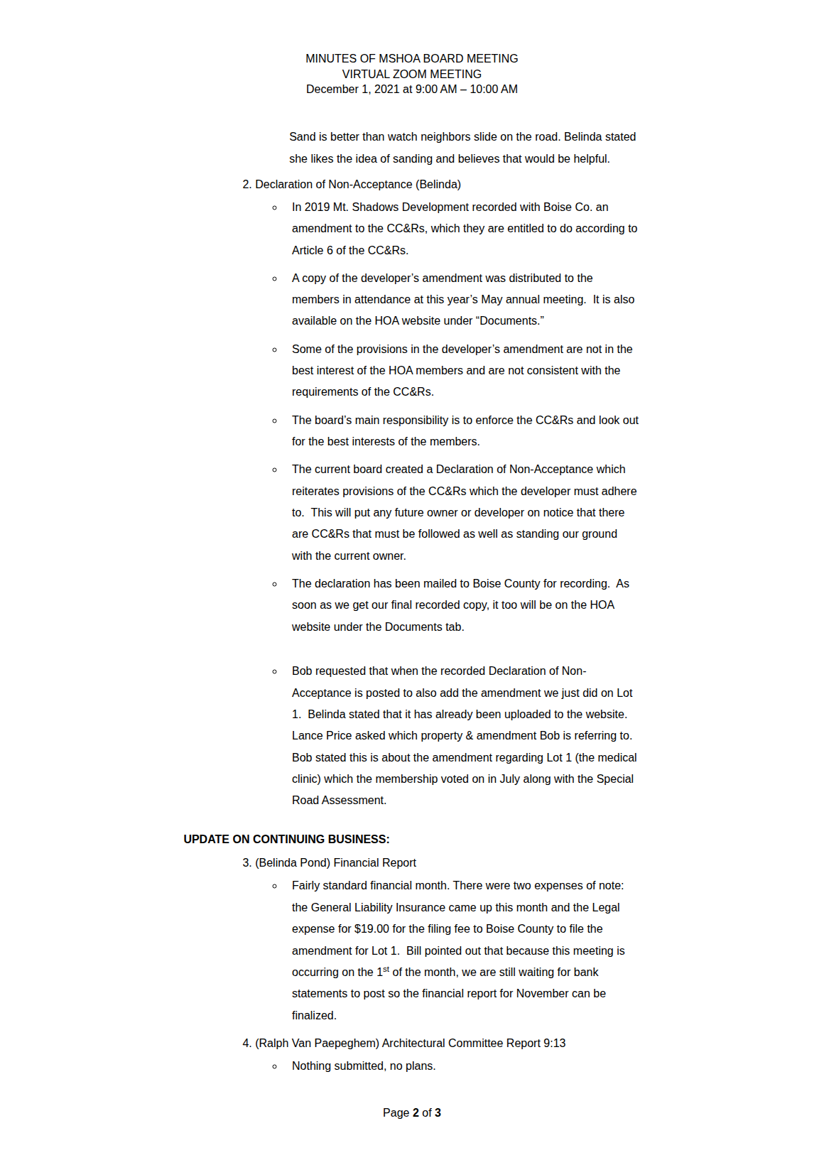MINUTES OF MSHOA BOARD MEETING
VIRTUAL ZOOM MEETING
December 1, 2021 at 9:00 AM – 10:00 AM
Sand is better than watch neighbors slide on the road. Belinda stated she likes the idea of sanding and believes that would be helpful.
Declaration of Non-Acceptance (Belinda)
In 2019 Mt. Shadows Development recorded with Boise Co. an amendment to the CC&Rs, which they are entitled to do according to Article 6 of the CC&Rs.
A copy of the developer’s amendment was distributed to the members in attendance at this year’s May annual meeting. It is also available on the HOA website under “Documents.”
Some of the provisions in the developer’s amendment are not in the best interest of the HOA members and are not consistent with the requirements of the CC&Rs.
The board’s main responsibility is to enforce the CC&Rs and look out for the best interests of the members.
The current board created a Declaration of Non-Acceptance which reiterates provisions of the CC&Rs which the developer must adhere to. This will put any future owner or developer on notice that there are CC&Rs that must be followed as well as standing our ground with the current owner.
The declaration has been mailed to Boise County for recording. As soon as we get our final recorded copy, it too will be on the HOA website under the Documents tab.
Bob requested that when the recorded Declaration of Non-Acceptance is posted to also add the amendment we just did on Lot 1. Belinda stated that it has already been uploaded to the website. Lance Price asked which property & amendment Bob is referring to. Bob stated this is about the amendment regarding Lot 1 (the medical clinic) which the membership voted on in July along with the Special Road Assessment.
UPDATE ON CONTINUING BUSINESS:
(Belinda Pond) Financial Report
Fairly standard financial month. There were two expenses of note: the General Liability Insurance came up this month and the Legal expense for $19.00 for the filing fee to Boise County to file the amendment for Lot 1. Bill pointed out that because this meeting is occurring on the 1st of the month, we are still waiting for bank statements to post so the financial report for November can be finalized.
(Ralph Van Paepeghem) Architectural Committee Report 9:13
Nothing submitted, no plans.
Page 2 of 3